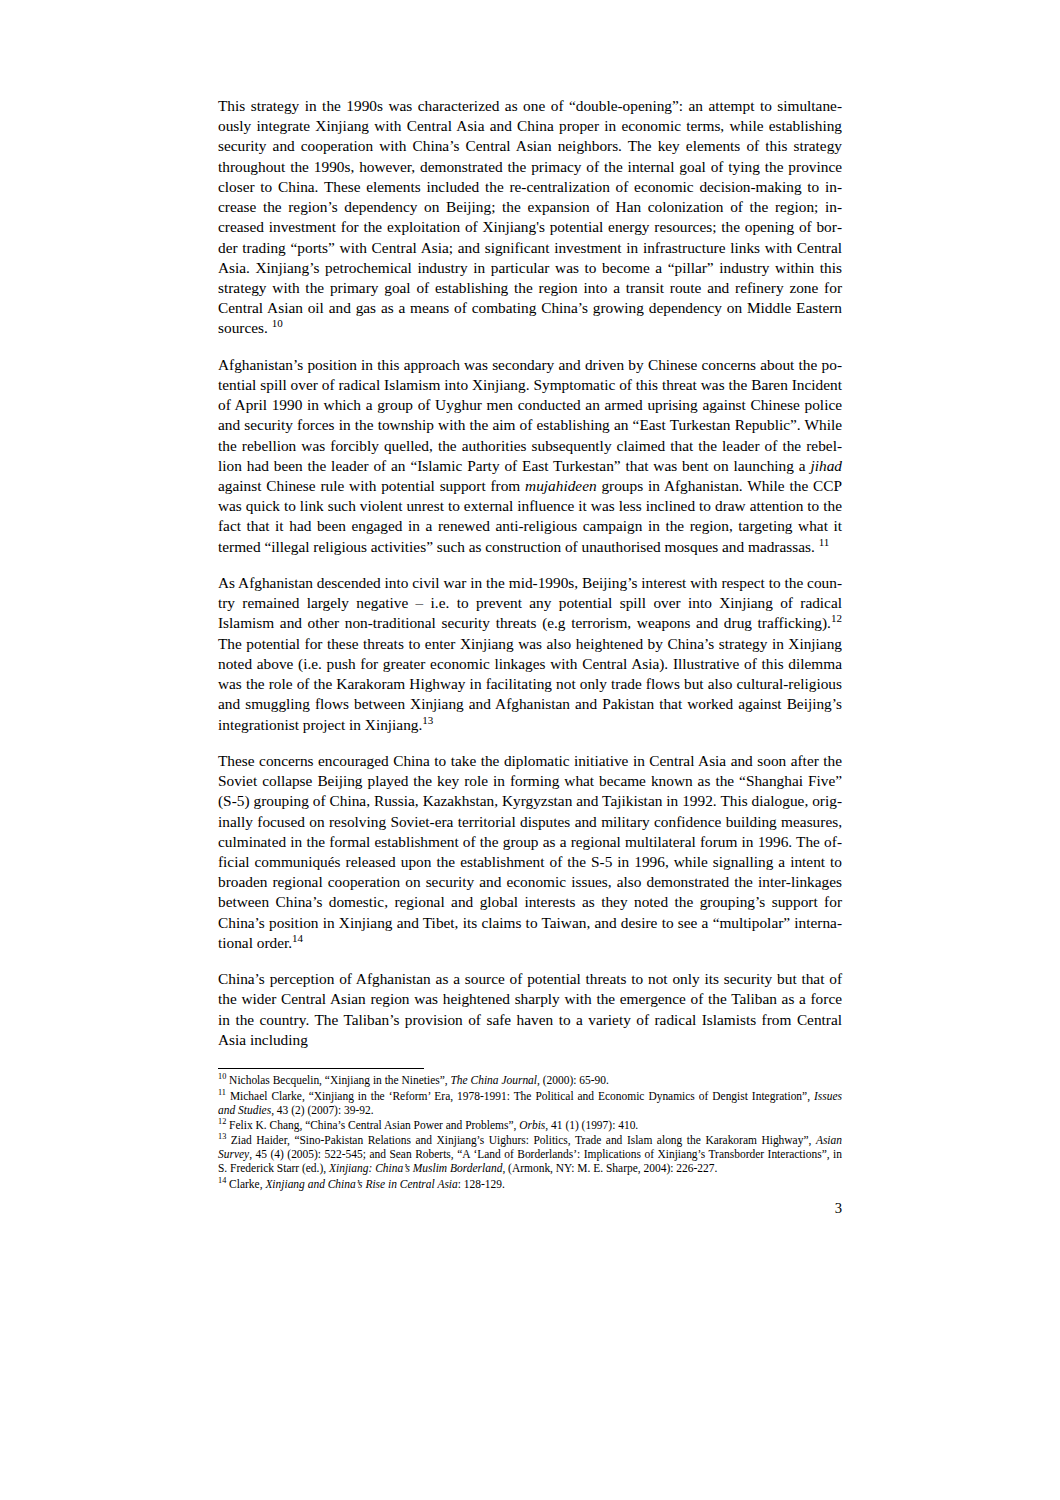This strategy in the 1990s was characterized as one of “double-opening”: an attempt to simultaneously integrate Xinjiang with Central Asia and China proper in economic terms, while establishing security and cooperation with China’s Central Asian neighbors. The key elements of this strategy throughout the 1990s, however, demonstrated the primacy of the internal goal of tying the province closer to China. These elements included the re-centralization of economic decision-making to increase the region’s dependency on Beijing; the expansion of Han colonization of the region; increased investment for the exploitation of Xinjiang's potential energy resources; the opening of border trading “ports” with Central Asia; and significant investment in infrastructure links with Central Asia. Xinjiang’s petrochemical industry in particular was to become a “pillar” industry within this strategy with the primary goal of establishing the region into a transit route and refinery zone for Central Asian oil and gas as a means of combating China’s growing dependency on Middle Eastern sources. 10
Afghanistan’s position in this approach was secondary and driven by Chinese concerns about the potential spill over of radical Islamism into Xinjiang. Symptomatic of this threat was the Baren Incident of April 1990 in which a group of Uyghur men conducted an armed uprising against Chinese police and security forces in the township with the aim of establishing an “East Turkestan Republic”. While the rebellion was forcibly quelled, the authorities subsequently claimed that the leader of the rebellion had been the leader of an “Islamic Party of East Turkestan” that was bent on launching a jihad against Chinese rule with potential support from mujahideen groups in Afghanistan. While the CCP was quick to link such violent unrest to external influence it was less inclined to draw attention to the fact that it had been engaged in a renewed anti-religious campaign in the region, targeting what it termed “illegal religious activities” such as construction of unauthorised mosques and madrassas. 11
As Afghanistan descended into civil war in the mid-1990s, Beijing’s interest with respect to the country remained largely negative – i.e. to prevent any potential spill over into Xinjiang of radical Islamism and other non-traditional security threats (e.g terrorism, weapons and drug trafficking).12 The potential for these threats to enter Xinjiang was also heightened by China’s strategy in Xinjiang noted above (i.e. push for greater economic linkages with Central Asia). Illustrative of this dilemma was the role of the Karakoram Highway in facilitating not only trade flows but also cultural-religious and smuggling flows between Xinjiang and Afghanistan and Pakistan that worked against Beijing’s integrationist project in Xinjiang.13
These concerns encouraged China to take the diplomatic initiative in Central Asia and soon after the Soviet collapse Beijing played the key role in forming what became known as the “Shanghai Five” (S-5) grouping of China, Russia, Kazakhstan, Kyrgyzstan and Tajikistan in 1992. This dialogue, originally focused on resolving Soviet-era territorial disputes and military confidence building measures, culminated in the formal establishment of the group as a regional multilateral forum in 1996. The official communiqués released upon the establishment of the S-5 in 1996, while signalling a intent to broaden regional cooperation on security and economic issues, also demonstrated the inter-linkages between China’s domestic, regional and global interests as they noted the grouping’s support for China’s position in Xinjiang and Tibet, its claims to Taiwan, and desire to see a “multipolar” international order.14
China’s perception of Afghanistan as a source of potential threats to not only its security but that of the wider Central Asian region was heightened sharply with the emergence of the Taliban as a force in the country. The Taliban’s provision of safe haven to a variety of radical Islamists from Central Asia including
10 Nicholas Becquelin, “Xinjiang in the Nineties”, The China Journal, (2000): 65-90.
11 Michael Clarke, “Xinjiang in the ‘Reform’ Era, 1978-1991: The Political and Economic Dynamics of Dengist Integration”, Issues and Studies, 43 (2) (2007): 39-92.
12 Felix K. Chang, “China’s Central Asian Power and Problems”, Orbis, 41 (1) (1997): 410.
13 Ziad Haider, “Sino-Pakistan Relations and Xinjiang’s Uighurs: Politics, Trade and Islam along the Karakoram Highway”, Asian Survey, 45 (4) (2005): 522-545; and Sean Roberts, “A ‘Land of Borderlands’: Implications of Xinjiang’s Transborder Interactions”, in S. Frederick Starr (ed.), Xinjiang: China’s Muslim Borderland, (Armonk, NY: M. E. Sharpe, 2004): 226-227.
14 Clarke, Xinjiang and China’s Rise in Central Asia: 128-129.
3